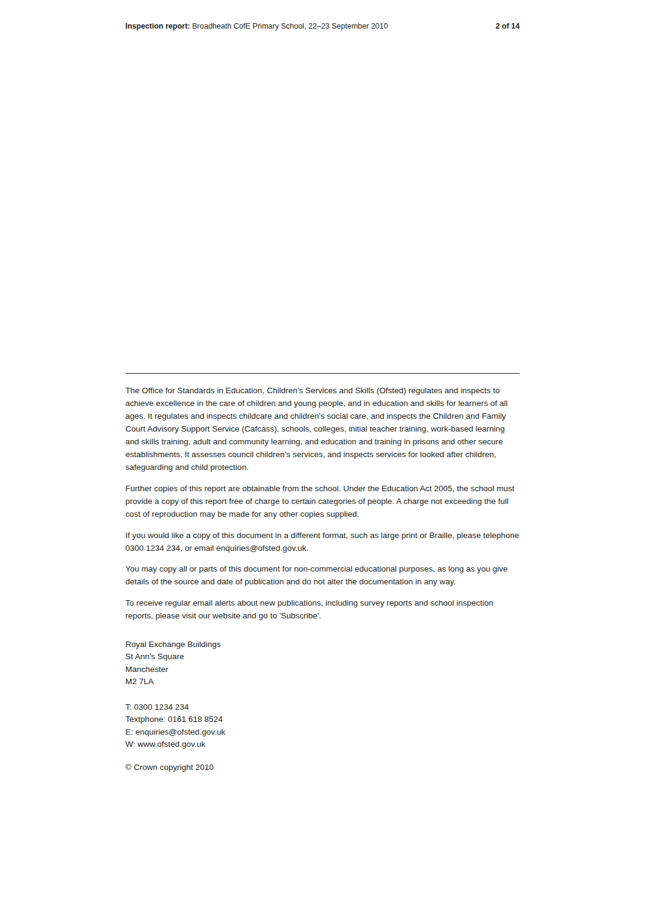Inspection report: Broadheath CofE Primary School, 22–23 September 2010
2 of 14
The Office for Standards in Education, Children's Services and Skills (Ofsted) regulates and inspects to achieve excellence in the care of children and young people, and in education and skills for learners of all ages. It regulates and inspects childcare and children's social care, and inspects the Children and Family Court Advisory Support Service (Cafcass), schools, colleges, initial teacher training, work-based learning and skills training, adult and community learning, and education and training in prisons and other secure establishments. It assesses council children's services, and inspects services for looked after children, safeguarding and child protection.
Further copies of this report are obtainable from the school. Under the Education Act 2005, the school must provide a copy of this report free of charge to certain categories of people. A charge not exceeding the full cost of reproduction may be made for any other copies supplied.
If you would like a copy of this document in a different format, such as large print or Braille, please telephone 0300 1234 234, or email enquiries@ofsted.gov.uk.
You may copy all or parts of this document for non-commercial educational purposes, as long as you give details of the source and date of publication and do not alter the documentation in any way.
To receive regular email alerts about new publications, including survey reports and school inspection reports, please visit our website and go to 'Subscribe'.
Royal Exchange Buildings
St Ann's Square
Manchester
M2 7LA
T: 0300 1234 234
Textphone: 0161 618 8524
E: enquiries@ofsted.gov.uk
W: www.ofsted.gov.uk
© Crown copyright 2010